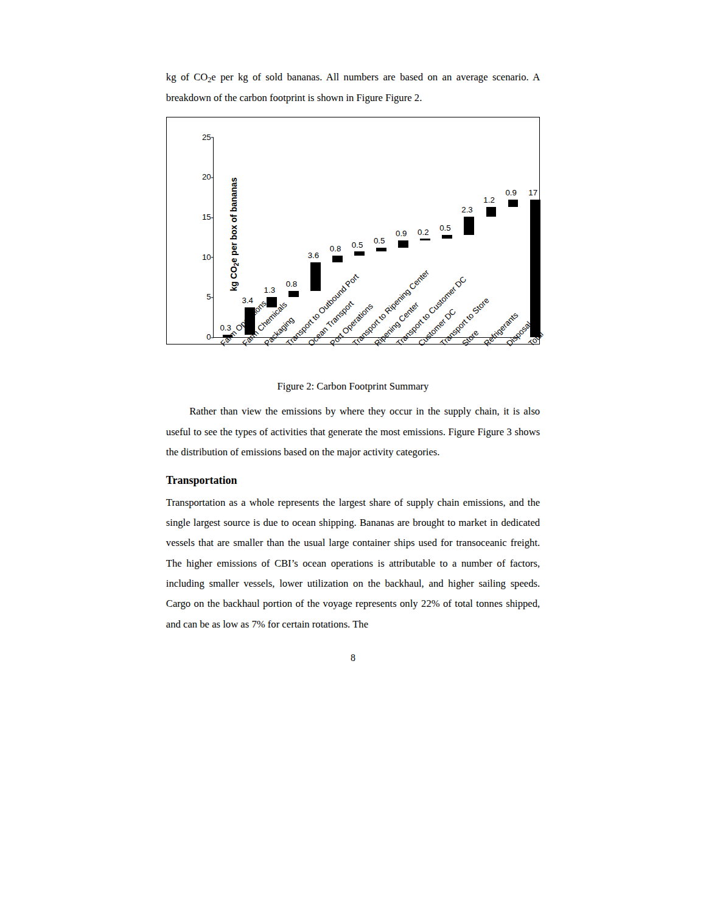kg of CO2e per kg of sold bananas. All numbers are based on an average scenario. A breakdown of the carbon footprint is shown in Figure Figure 2.
kg CO2e per box of bananas
25
20
15
10
5
0
0.3
3.4
1.3
0.8
3.6
0.8
0.5
0.5
0.9
0.2
0.5
2.3
1.2
0.9
17
Farm Operations
Farm Chemicals
Packaging
Transport to Outbound Port
Ocean Transport
Port Operations
Transport to Ripening Center
Ripening Center
Transport to Customer DC
Customer DC
Transport to Store
Store
Refrigerants
Disposal
Total
Figure 2: Carbon Footprint Summary
Rather than view the emissions by where they occur in the supply chain, it is also useful to see the types of activities that generate the most emissions. Figure Figure 3 shows the distribution of emissions based on the major activity categories.
Transportation
Transportation as a whole represents the largest share of supply chain emissions, and the single largest source is due to ocean shipping. Bananas are brought to market in dedicated vessels that are smaller than the usual large container ships used for transoceanic freight. The higher emissions of CBI’s ocean operations is attributable to a number of factors, including smaller vessels, lower utilization on the backhaul, and higher sailing speeds. Cargo on the backhaul portion of the voyage represents only 22% of total tonnes shipped, and can be as low as 7% for certain rotations. The
8